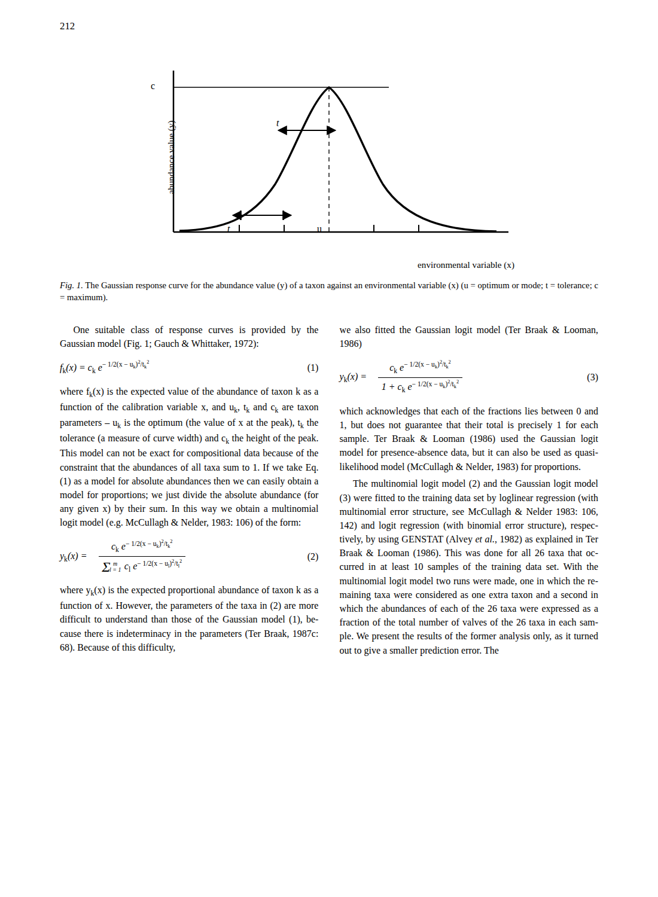212
abundance value (y) environmental variable (x) c t t u
Fig. 1. The Gaussian response curve for the abundance value (y) of a taxon against an environmental variable (x) (u = optimum or mode; t = tolerance; c = maximum).
One suitable class of response curves is provided by the Gaussian model (Fig. 1; Gauch & Whittaker, 1972):
fk(x) = ck e− 1/2(x − uk)2/tk2 (1)
where fk(x) is the expected value of the abundance of taxon k as a function of the calibration variable x, and uk, tk and ck are taxon parameters – uk is the optimum (the value of x at the peak), tk the tolerance (a measure of curve width) and ck the height of the peak. This model can not be exact for compositional data because of the constraint that the abundances of all taxa sum to 1. If we take Eq. (1) as a model for absolute abundances then we can easily obtain a model for proportions; we just divide the absolute abundance (for any given x) by their sum. In this way we obtain a multinomial logit model (e.g. McCullagh & Nelder, 1983: 106) of the form:
yk(x) = ck e− 1/2(x − uk)2/tk2 Σml = 1 cl e− 1/2(x − ul)2/tl2 (2)
where yk(x) is the expected proportional abundance of taxon k as a function of x. However, the parameters of the taxa in (2) are more difficult to understand than those of the Gaussian model (1), because there is indeterminacy in the parameters (Ter Braak, 1987c: 68). Because of this difficulty,
we also fitted the Gaussian logit model (Ter Braak & Looman, 1986)
yk(x) = ck e− 1/2(x − uk)2/tk2 1 + ck e− 1/2(x − uk)2/tk2 (3)
which acknowledges that each of the fractions lies between 0 and 1, but does not guarantee that their total is precisely 1 for each sample. Ter Braak & Looman (1986) used the Gaussian logit model for presence-absence data, but it can also be used as quasi-likelihood model (McCullagh & Nelder, 1983) for proportions.
The multinomial logit model (2) and the Gaussian logit model (3) were fitted to the training data set by loglinear regression (with multinomial error structure, see McCullagh & Nelder 1983: 106, 142) and logit regression (with binomial error structure), respectively, by using GENSTAT (Alvey et al., 1982) as explained in Ter Braak & Looman (1986). This was done for all 26 taxa that occurred in at least 10 samples of the training data set. With the multinomial logit model two runs were made, one in which the remaining taxa were considered as one extra taxon and a second in which the abundances of each of the 26 taxa were expressed as a fraction of the total number of valves of the 26 taxa in each sample. We present the results of the former analysis only, as it turned out to give a smaller prediction error. The